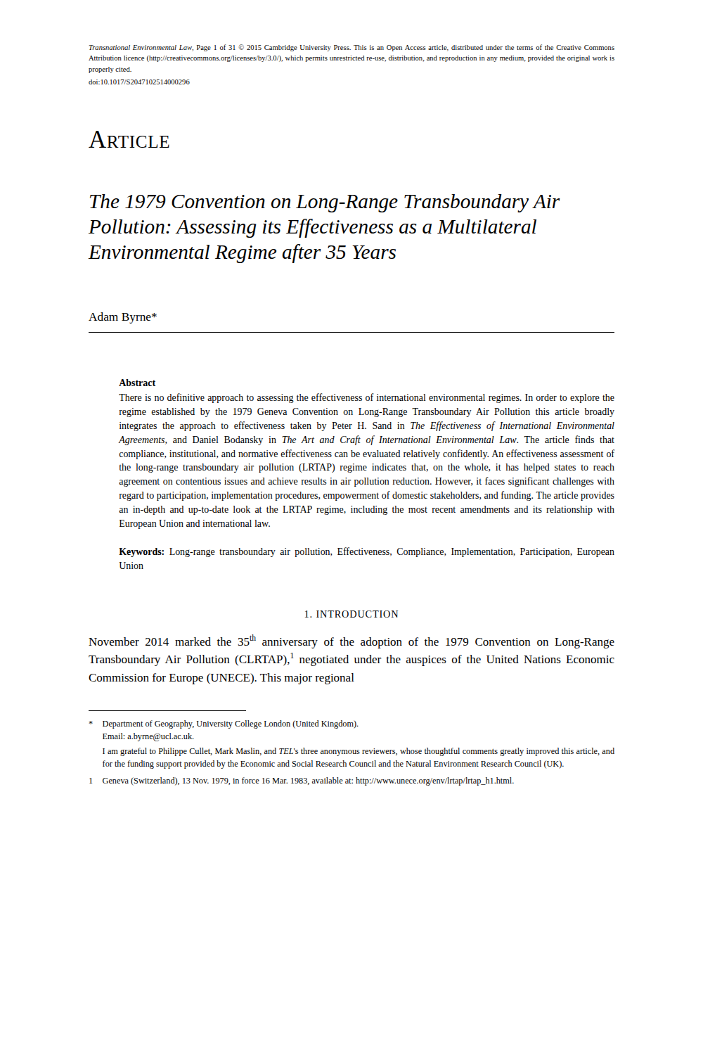Transnational Environmental Law, Page 1 of 31 © 2015 Cambridge University Press. This is an Open Access article, distributed under the terms of the Creative Commons Attribution licence (http://creativecommons.org/licenses/by/3.0/), which permits unrestricted re-use, distribution, and reproduction in any medium, provided the original work is properly cited. doi:10.1017/S2047102514000296
ARTICLE
The 1979 Convention on Long-Range Transboundary Air Pollution: Assessing its Effectiveness as a Multilateral Environmental Regime after 35 Years
Adam Byrne*
Abstract
There is no definitive approach to assessing the effectiveness of international environmental regimes. In order to explore the regime established by the 1979 Geneva Convention on Long-Range Transboundary Air Pollution this article broadly integrates the approach to effectiveness taken by Peter H. Sand in The Effectiveness of International Environmental Agreements, and Daniel Bodansky in The Art and Craft of International Environmental Law. The article finds that compliance, institutional, and normative effectiveness can be evaluated relatively confidently. An effectiveness assessment of the long-range transboundary air pollution (LRTAP) regime indicates that, on the whole, it has helped states to reach agreement on contentious issues and achieve results in air pollution reduction. However, it faces significant challenges with regard to participation, implementation procedures, empowerment of domestic stakeholders, and funding. The article provides an in-depth and up-to-date look at the LRTAP regime, including the most recent amendments and its relationship with European Union and international law.
Keywords: Long-range transboundary air pollution, Effectiveness, Compliance, Implementation, Participation, European Union
1. INTRODUCTION
November 2014 marked the 35th anniversary of the adoption of the 1979 Convention on Long-Range Transboundary Air Pollution (CLRTAP),1 negotiated under the auspices of the United Nations Economic Commission for Europe (UNECE). This major regional
*
Department of Geography, University College London (United Kingdom).
Email: a.byrne@ucl.ac.uk.
I am grateful to Philippe Cullet, Mark Maslin, and TEL's three anonymous reviewers, whose thoughtful comments greatly improved this article, and for the funding support provided by the Economic and Social Research Council and the Natural Environment Research Council (UK).
1
Geneva (Switzerland), 13 Nov. 1979, in force 16 Mar. 1983, available at: http://www.unece.org/env/lrtap/lrtap_h1.html.